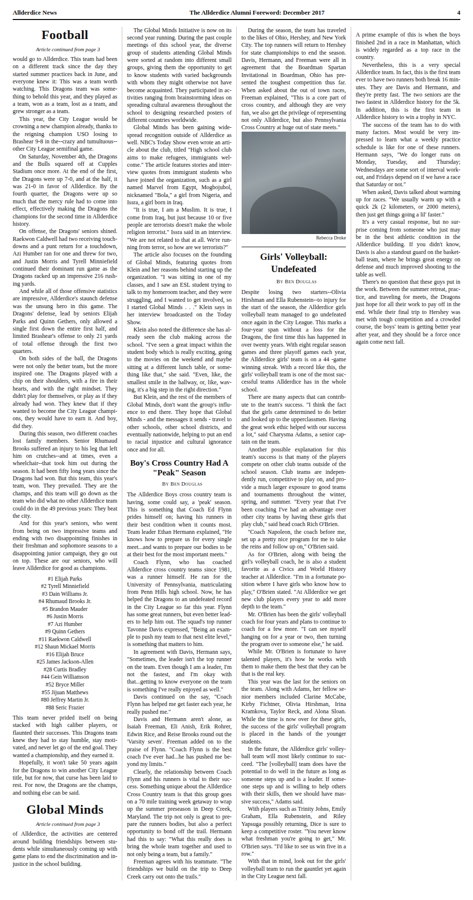Allderdice News
The Allderdice Alumni Foreword: December 2017
4
Football
Article continued from page 3
would go to Allderdice. This team had been on a different track since the day they started summer practices back in June, and everyone knew it: This was a team worth watching. This Dragons team was something to behold this year, and they played as a team, won as a team, lost as a team, and grew stronger as a team.
This year, the City League would be crowning a new champion already, thanks to the reigning champion USO losing to Brashear 9-8 in the--crazy and tumultuous--other City League semifinal game.
On Saturday, November 4th, the Dragons and the Bulls squared off at Cupples Stadium once more. At the end of the first, the Dragons were up 7-0, and at the half, it was 21-0 in favor of Allderdice. By the fourth quarter, the Dragons were up so much that the mercy rule had to come into effect, effectively making the Dragons the champions for the second time in Allderdice history.
On offense, the Dragons' seniors shined. Raekwon Caldwell had two receiving touchdowns and a punt return for a touchdown, Azi Humber ran for one and threw for two, and Justin Morris and Tyrell Minniefield continued their dominant run game as the Dragons racked up an impressive 216 rushing yards.
And while all of those offensive statistics are impressive, Allderdice's staunch defense was the unsung hero in this game. The Dragons' defense, lead by seniors Elijah Parks and Quinn Gethers, only allowed a single first down the entire first half, and limited Brashear's offense to only 21 yards of total offense through the first two quarters.
On both sides of the ball, the Dragons were not only the better team, but the more inspired one. The Dragons played with a chip on their shoulders, with a fire in their hearts, and with the right mindset. They didn't play for themselves, or play as if they already had won. They knew that if they wanted to become the City League champions, they would have to earn it. And boy, did they.
During this season, two different coaches lost family members. Senior Rhumaud Brooks suffered an injury to his leg that left him on crutches--and at times, even a wheelchair--that took him out during the season. It had been fifty long years since the Dragons had won. But this team, this year's team, won. They prevailed. They are the champs, and this team will go down as the team who did what no other Allderdice team could do in the 49 previous years: They beat the city.
And for this year's seniors, who went from being on two impressive teams and ending with two disappointing finishes in their freshman and sophomore seasons to a disappointing junior campaign, they go out on top. These are our seniors, who will leave Allderdice for good as champions.
#1 Elijah Parks
#2 Tyrell Minniefield
#3 Dain Williams Jr.
#4 Rhumaud Brooks Jr.
#5 Brandon Mauder
#6 Justin Morris
#7 Azi Humber
#9 Quinn Gethers
#11 Raekwon Caldwell
#12 Shaun Mickael Morris
#16 Elijah Bruce
#25 James Jackson-Allen
#28 Curtis Bradley
#44 Gein Williamson
#52 Bryce Miller
#55 Jijuan Matthews
#80 Jeffrey Martin Jr.
#88 Seric Frazier
This team never prided itself on being stacked with high caliber players, or flaunted their successes. This Dragons team knew they had to stay humble, stay motivated, and never let go of the end goal. They wanted a championship, and they earned it.
Hopefully, it won't take 50 years again for the Dragons to win another City League title, but for now, that curse has been laid to rest. For now, the Dragons are the champs, and nothing else can be said.
Global Minds
Article continued from page 3
of Allderdice, the activities are centered around building friendships between students while simultaneously coming up with game plans to end the discrimination and injustice in the school building.
The Global Minds Initiative is now on its second year running. During the past couple meetings of this school year, the diverse group of students attending Global Minds were sorted at random into different small groups, giving them the opportunity to get to know students with varied backgrounds with whom they might otherwise not have become acquainted. They participated in activities ranging from brainstorming ideas on spreading cultural awareness throughout the school to designing researched posters of different countries worldwide.
Global Minds has been gaining widespread recognition outside of Allderdice as well. NBC's Today Show even wrote an article about the club, titled "High school club aims to make refugees, immigrants welcome." The article features stories and interview quotes from immigrant students who have joined the organization, such as a girl named Marvel from Egypt, Mogbojubol, nicknamed "Bola," a girl from Nigeria, and Issra, a girl born in Iraq.
"It is true, I am a Muslim. It is true, I come from Iraq, but just because 10 or five people are terrorists doesn't make the whole religion terrorist." Issra said in an interview. "We are not related to that at all. We're running from terror, so how are we terrorists?"
The article also focuses on the founding of Global Minds, featuring quotes from Klein and her reasons behind starting up the organization. "I was sitting in one of my classes, and I saw an ESL student trying to talk to my homeroom teacher, and they were struggling, and I wanted to get involved, so I started Global Minds . . ." Klein says in her interview broadcasted on the Today Show.
Klein also noted the difference she has already seen the club making across the school. "I've seen a great impact within the student body which is really exciting, going to the movies on the weekend and maybe sitting at a different lunch table, or something like that," she said. "Even, like, the smallest smile in the hallway, or, like, waving, it's a big step in the right direction."
But Klein, and the rest of the members of Global Minds, don't want the group's influence to end there. They hope that Global Minds - and the messages it sends - travel to other schools, other school districts, and eventually nationwide, helping to put an end to racial injustice and cultural ignorance once and for all.
Boy's Cross Country Had A "Peak" Season
By Ben Douglas
The Allderdice Boys cross country team is having, some could say, a 'peak' season. This is something that Coach Ed Flynn prides himself on; having his runners in their best condition when it counts most. Team leader Ethan Hermann explained, "He knows how to prepare us for every single meet...and wants to prepare our bodies to be at their best for the most important meets."
Coach Flynn, who has coached Allderdice cross country teams since 1981, was a runner himself. He ran for the University of Pennsylvania, matriculating from Penn Hills high school. Now, he has helped the Dragons to an undefeated record in the City League so far this year. Flynn has some great runners, but even better leaders to help him out. The squad's top runner Tavonne Davis expressed, "Being an example to push my team to that next elite level," is something that matters to him.
In agreement with Davis, Hermann says, "Sometimes, the leader isn't the top runner on the team. Even though I am a leader, I'm not the fastest, and I'm okay with that...getting to know everyone on the team is something I've really enjoyed as well."
Davis continued on the say, "Coach Flynn has helped me get faster each year, he really pushed me."
Davis and Hermann aren't alone, as Isaiah Freeman, Eli Anish, Erik Rohrer, Edwin Rice, and Reise Brooks round out the 'Varsity seven'. Freeman added on to the praise of Flynn. "Coach Flynn is the best coach I've ever had...he has pushed me beyond my limits."
Clearly, the relationship between Coach Flynn and his runners is vital to their success. Something unique about the Allderdice Cross Country team is that this group goes on a 70 mile training week getaway to wrap up the summer preseason in Deep Creek, Maryland. The trip not only is great to prepare the runners bodies, but also a perfect opportunity to bond off the trail. Hermann had this to say: "What this really does is bring the whole team together and used to not only being a team, but a family."
Freeman agrees with his teammate. "The friendships we build on the trip to Deep Creek carry out onto the trails."
During the season, the team has traveled to the likes of Ohio, Hershey, and New York City. The top runners will return to Hershey for state championships to end the season. Davis, Hermann, and Freeman were all in agreement that the Boardman Spartan Invitational in Boardman, Ohio has presented the toughest competition thus far. When asked about the out of town races, Freeman explained, "This is a core part of cross country, and although they are very fun, we also get the privilege of representing not only Allderdice, but also Pennsylvania Cross Country at huge out of state meets."
Rebecca Droke
Girls' Volleyball: Undefeated
By Ben Douglas
Despite losing two starters--Olivia Hirshman and Ella Rubenstein--to injury for the start of the season, the Allderdice girls volleyball team managed to go undefeated once again in the City League. This marks a four-year span without a loss for the Dragons, the first time this has happened in over twenty years. With eight regular season games and three playoff games each year, the Allderdice girls' team is on a 44 -game winning streak. With a record like this, the girls' volleyball team is one of the most successful teams Allderdice has in the whole school.
There are many aspects that can contribute to the team's success. "I think the fact that the girls came determined to do better and looked up to the upperclassmen. Having the great work ethic helped with our success a lot," said Charysma Adams, a senior captain on the team.
Another possible explanation for this team's success is that many of the players compete on other club teams outside of the school season. Club teams are independently run, competitive to play on, and provide a much larger exposure to good teams and tournaments throughout the winter, spring, and summer. "Every year that I've been coaching I've had an advantage over other city teams by having these girls that play club," said head coach Rich O'Brien.
"Coach Napoleon, the coach before me, set up a pretty nice program for me to take the reins and follow up on," O'Brien said.
As for O'Brien, along with being the girl's volleyball coach, he is also a student favorite as a Civics and World History teacher at Allderdice. "I'm in a fortunate position where I have girls who know how to play," O'Brien stated. "At Allderdice we get new club players every year to add more depth to the team."
Mr. O'Brien has been the girls' volleyball coach for four years and plans to continue to coach for a few more. "I can see myself hanging on for a year or two, then turning the program over to someone else," he said.
While Mr. O'Brien is fortunate to have talented players, it's how he works with them to make them the best that they can be that is the real key.
This year was the last for the seniors on the team. Along with Adams, her fellow senior members included Clarine McCabe, Kirby Fichtner, Olivia Hirshman, Irina Kramkova, Taylor Reck, and Alona Sloan. While the time is now over for these girls, the success of the girls' volleyball program is placed in the hands of the younger students.
In the future, the Allderdice girls' volleyball team will most likely continue to succeed. "The [volleyball] team does have the potential to do well in the future as long as someone steps up and is a leader. If someone steps up and is willing to help others with their skills, then we should have massive success," Adams said.
With players such as Trinity Johns, Emily Graham, Ella Rubenstein, and Riley Yapsuga possibly returning, Dice is sure to keep a competitive roster. "You never know what freshman you're going to get," Mr. O'Brien says. "I'd like to see us win five in a row."
With that in mind, look out for the girls' volleyball team to run the gauntlet yet again in the City League next fall.
A prime example of this is when the boys finished 2nd in a race in Manhattan, which is widely regarded as a top race in the country.
Nevertheless, this is a very special Allderdice team. In fact, this is the first team ever to have two runners both break 16 minutes. They are Davis and Hermann, and they're pretty fast. The two seniors are the two fastest in Allderdice history for the 5k. In addition, this is the first team in Allderdice history to win a trophy in NYC.
The success of the team has to do with many factors. Most would be very impressed to learn what a weekly practice schedule is like for one of these runners. Hermann says, "We do longer runs on Monday, Tuesday, and Thursday; Wednesdays are some sort of interval workout, and Fridays depend on if we have a race that Saturday or not."
When asked, Davis talked about warming up for races. "We usually warm up with a quick 2k (2 kilometers, or 2000 meters), then just get things going a lil' faster."
It's a very casual response, but no surprise coming from someone who just may be in the best athletic condition in the Allderdice building. If you didn't know, Davis is also a standout guard on the basketball team, where he brings great energy on defense and much improved shooting to the table as well.
There's no question that these guys put in the work. Between the summer retreat, practice, and traveling for meets, the Dragons just hope for all their work to pay off in the end. While their final trip to Hershey was met with tough competition and a crowded course, the boys' team is getting better year after year, and they should be a force once again come next fall.